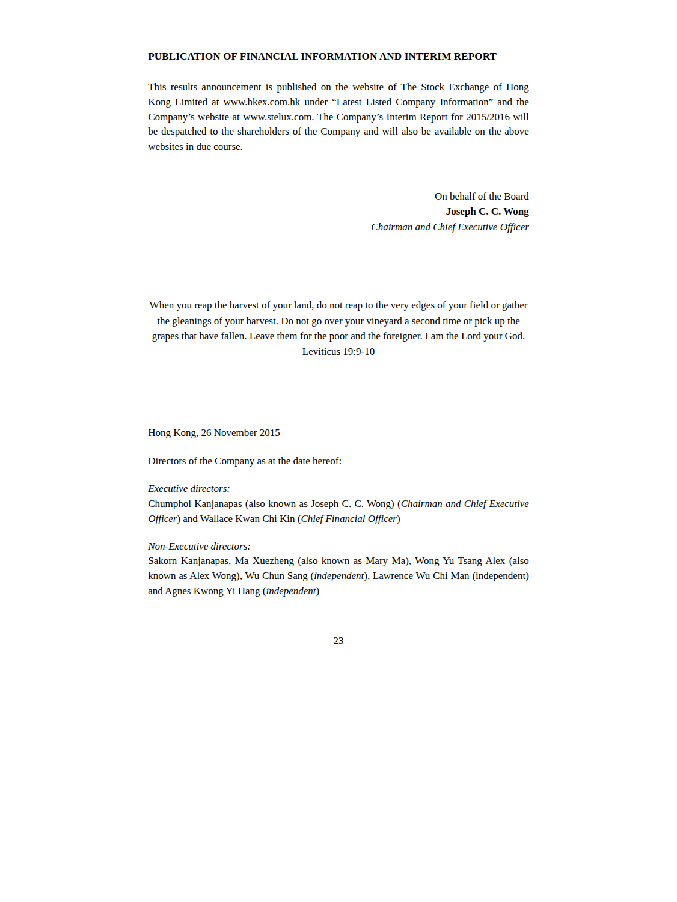PUBLICATION OF FINANCIAL INFORMATION AND INTERIM REPORT
This results announcement is published on the website of The Stock Exchange of Hong Kong Limited at www.hkex.com.hk under “Latest Listed Company Information” and the Company’s website at www.stelux.com. The Company’s Interim Report for 2015/2016 will be despatched to the shareholders of the Company and will also be available on the above websites in due course.
On behalf of the Board Joseph C. C. Wong Chairman and Chief Executive Officer
When you reap the harvest of your land, do not reap to the very edges of your field or gather the gleanings of your harvest. Do not go over your vineyard a second time or pick up the grapes that have fallen. Leave them for the poor and the foreigner. I am the Lord your God.
Leviticus 19:9-10
Hong Kong, 26 November 2015
Directors of the Company as at the date hereof:
Executive directors:
Chumphol Kanjanapas (also known as Joseph C. C. Wong) (Chairman and Chief Executive Officer) and Wallace Kwan Chi Kin (Chief Financial Officer)
Non-Executive directors:
Sakorn Kanjanapas, Ma Xuezheng (also known as Mary Ma), Wong Yu Tsang Alex (also known as Alex Wong), Wu Chun Sang (independent), Lawrence Wu Chi Man (independent) and Agnes Kwong Yi Hang (independent)
23